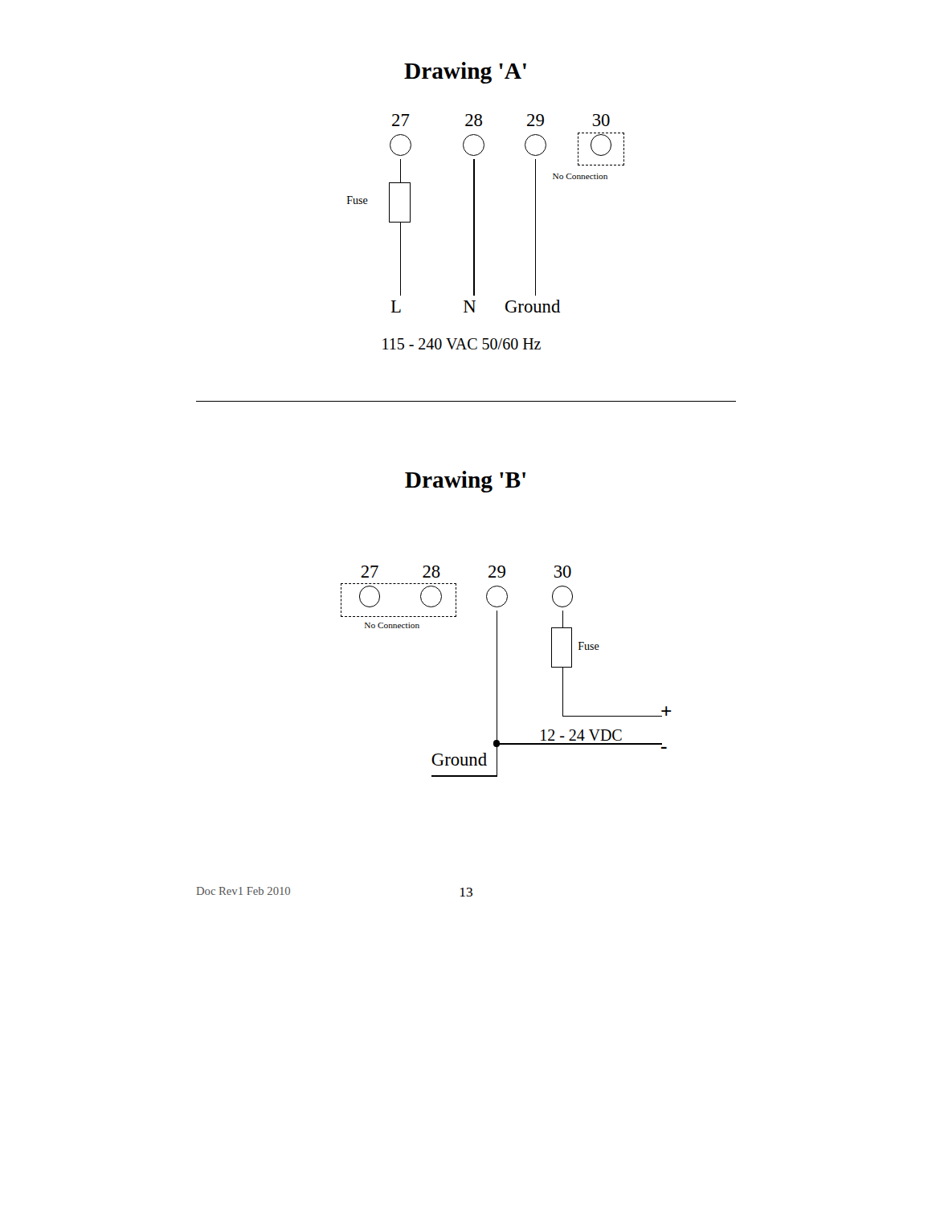Drawing 'A'
27
28
29
30
No Connection
Fuse
L
N
Ground
115 - 240 VAC 50/60 Hz
Drawing 'B'
27
28
29
30
No Connection
Fuse
+
12 - 24 VDC
-
Ground
Doc Rev1 Feb 2010 13